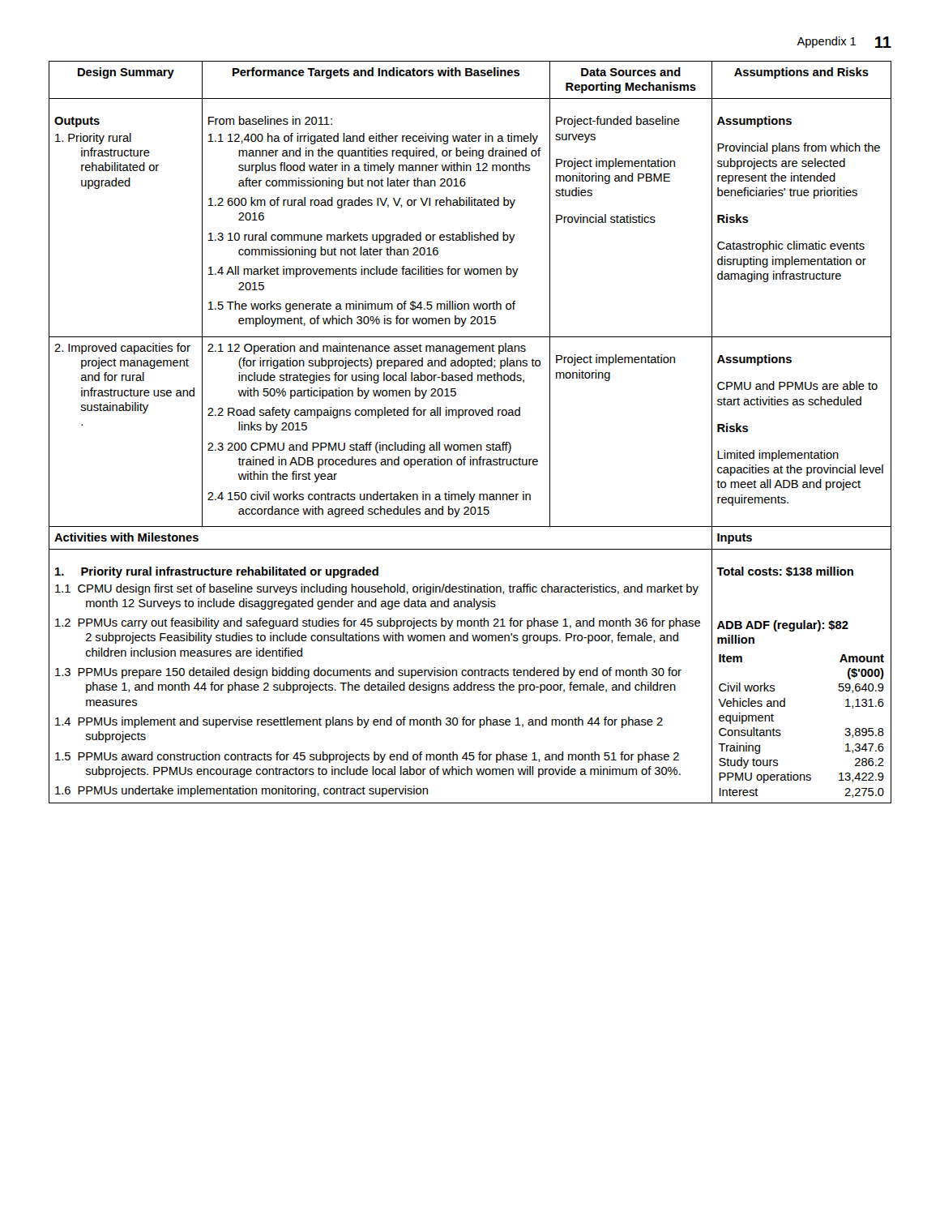Appendix 1 11
| Design Summary | Performance Targets and Indicators with Baselines | Data Sources and Reporting Mechanisms | Assumptions and Risks |
| --- | --- | --- | --- |
| Outputs 1. Priority rural infrastructure rehabilitated or upgraded | From baselines in 2011: 1.1 12,400 ha of irrigated land either receiving water in a timely manner and in the quantities required, or being drained of surplus flood water in a timely manner within 12 months after commissioning but not later than 2016 1.2 600 km of rural road grades IV, V, or VI rehabilitated by 2016 1.3 10 rural commune markets upgraded or established by commissioning but not later than 2016 1.4 All market improvements include facilities for women by 2015 1.5 The works generate a minimum of $4.5 million worth of employment, of which 30% is for women by 2015 | Project-funded baseline surveys Project implementation monitoring and PBME studies Provincial statistics | Assumptions Provincial plans from which the subprojects are selected represent the intended beneficiaries' true priorities Risks Catastrophic climatic events disrupting implementation or damaging infrastructure |
| 2. Improved capacities for project management and for rural infrastructure use and sustainability . | 2.1 12 Operation and maintenance asset management plans (for irrigation subprojects) prepared and adopted; plans to include strategies for using local labor-based methods, with 50% participation by women by 2015 2.2 Road safety campaigns completed for all improved road links by 2015 2.3 200 CPMU and PPMU staff (including all women staff) trained in ADB procedures and operation of infrastructure within the first year 2.4 150 civil works contracts undertaken in a timely manner in accordance with agreed schedules and by 2015 | Project implementation monitoring | Assumptions CPMU and PPMUs are able to start activities as scheduled Risks Limited implementation capacities at the provincial level to meet all ADB and project requirements. |
| Activities with Milestones | Inputs |
| 1. Priority rural infrastructure rehabilitated or upgraded 1.1 CPMU design first set of baseline surveys including household, origin/destination, traffic characteristics, and market by month 12 Surveys to include disaggregated gender and age data and analysis 1.2 PPMUs carry out feasibility and safeguard studies for 45 subprojects by month 21 for phase 1, and month 36 for phase 2 subprojects Feasibility studies to include consultations with women and women's groups. Pro-poor, female, and children inclusion measures are identified 1.3 PPMUs prepare 150 detailed design bidding documents and supervision contracts tendered by end of month 30 for phase 1, and month 44 for phase 2 subprojects. The detailed designs address the pro-poor, female, and children measures 1.4 PPMUs implement and supervise resettlement plans by end of month 30 for phase 1, and month 44 for phase 2 subprojects 1.5 PPMUs award construction contracts for 45 subprojects by end of month 45 for phase 1, and month 51 for phase 2 subprojects. PPMUs encourage contractors to include local labor of which women will provide a minimum of 30%. 1.6 PPMUs undertake implementation monitoring, contract supervision | Total costs: $138 million ADB ADF (regular): $82 million / Item / Amount / / / ($'000) / / Civil works / 59,640.9 / / Vehicles and equipment / 1,131.6 / / Consultants / 3,895.8 / / Training / 1,347.6 / / Study tours / 286.2 / / PPMU operations / 13,422.9 / / Interest / 2,275.0 / |